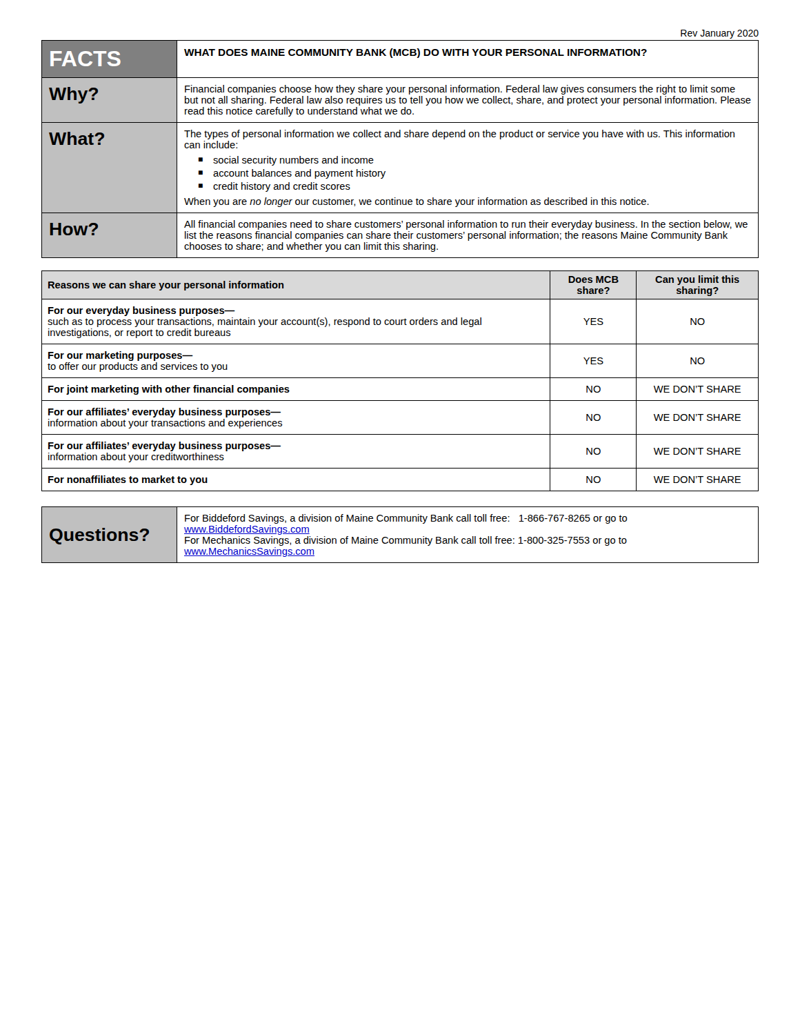Rev January 2020
| FACTS | WHAT DOES MAINE COMMUNITY BANK (MCB) DO WITH YOUR PERSONAL INFORMATION? |
| Why? | Financial companies choose how they share your personal information. Federal law gives consumers the right to limit some but not all sharing. Federal law also requires us to tell you how we collect, share, and protect your personal information. Please read this notice carefully to understand what we do. |
| What? | The types of personal information we collect and share depend on the product or service you have with us. This information can include: social security numbers and income account balances and payment history credit history and credit scores When you are no longer our customer, we continue to share your information as described in this notice. |
| How? | All financial companies need to share customers’ personal information to run their everyday business. In the section below, we list the reasons financial companies can share their customers’ personal information; the reasons Maine Community Bank chooses to share; and whether you can limit this sharing. |
| Reasons we can share your personal information | Does MCB share? | Can you limit this sharing? |
| --- | --- | --- |
| For our everyday business purposes— such as to process your transactions, maintain your account(s), respond to court orders and legal investigations, or report to credit bureaus | YES | NO |
| For our marketing purposes— to offer our products and services to you | YES | NO |
| For joint marketing with other financial companies | NO | WE DON’T SHARE |
| For our affiliates’ everyday business purposes— information about your transactions and experiences | NO | WE DON’T SHARE |
| For our affiliates’ everyday business purposes— information about your creditworthiness | NO | WE DON’T SHARE |
| For nonaffiliates to market to you | NO | WE DON’T SHARE |
| Questions? | For Biddeford Savings, a division of Maine Community Bank call toll free: 1-866-767-8265 or go to www.BiddefordSavings.com For Mechanics Savings, a division of Maine Community Bank call toll free: 1-800-325-7553 or go to www.MechanicsSavings.com |